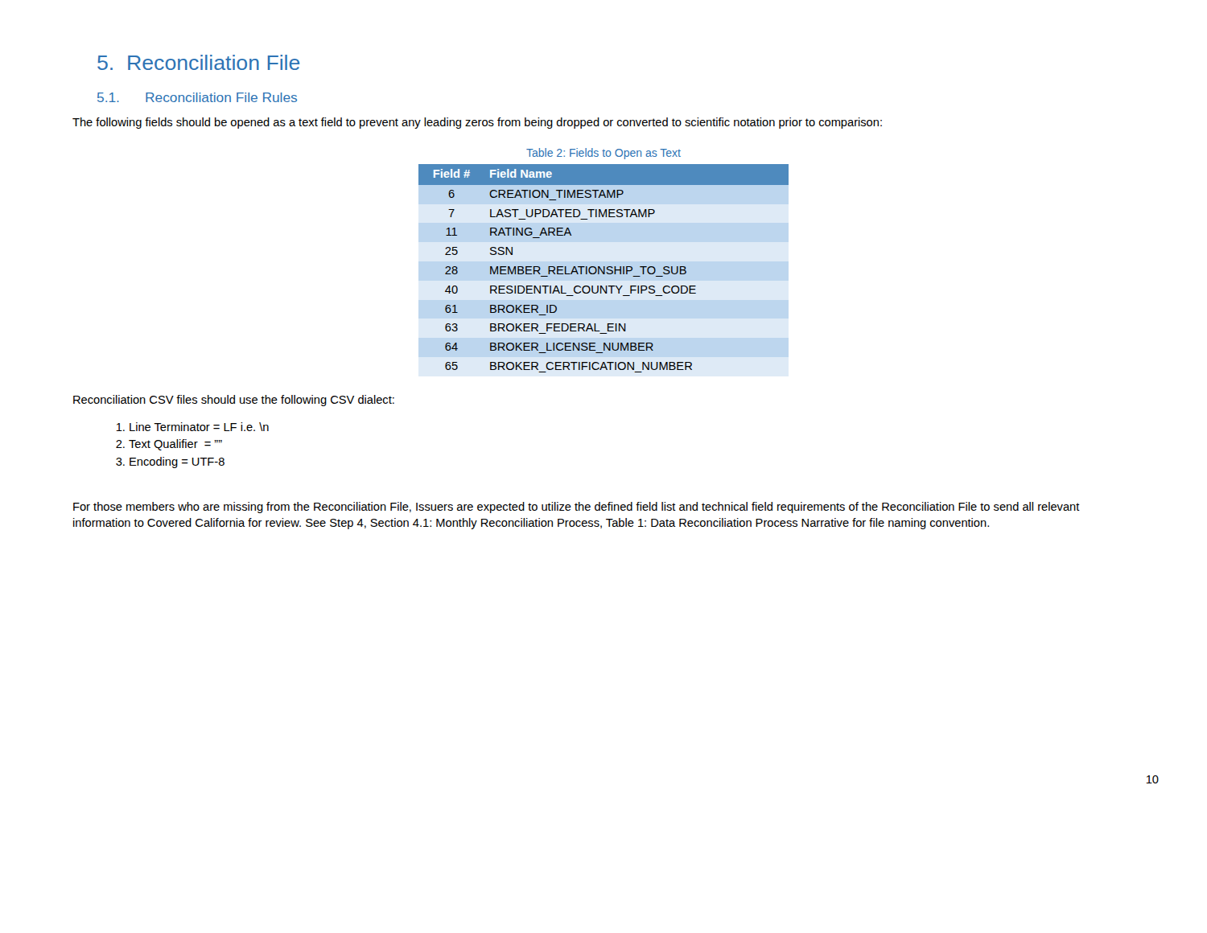5. Reconciliation File
5.1. Reconciliation File Rules
The following fields should be opened as a text field to prevent any leading zeros from being dropped or converted to scientific notation prior to comparison:
Table 2: Fields to Open as Text
| Field # | Field Name |
| --- | --- |
| 6 | CREATION_TIMESTAMP |
| 7 | LAST_UPDATED_TIMESTAMP |
| 11 | RATING_AREA |
| 25 | SSN |
| 28 | MEMBER_RELATIONSHIP_TO_SUB |
| 40 | RESIDENTIAL_COUNTY_FIPS_CODE |
| 61 | BROKER_ID |
| 63 | BROKER_FEDERAL_EIN |
| 64 | BROKER_LICENSE_NUMBER |
| 65 | BROKER_CERTIFICATION_NUMBER |
Reconciliation CSV files should use the following CSV dialect:
Line Terminator = LF i.e. \n
Text Qualifier = ””
Encoding = UTF-8
For those members who are missing from the Reconciliation File, Issuers are expected to utilize the defined field list and technical field requirements of the Reconciliation File to send all relevant information to Covered California for review. See Step 4, Section 4.1: Monthly Reconciliation Process, Table 1: Data Reconciliation Process Narrative for file naming convention.
10